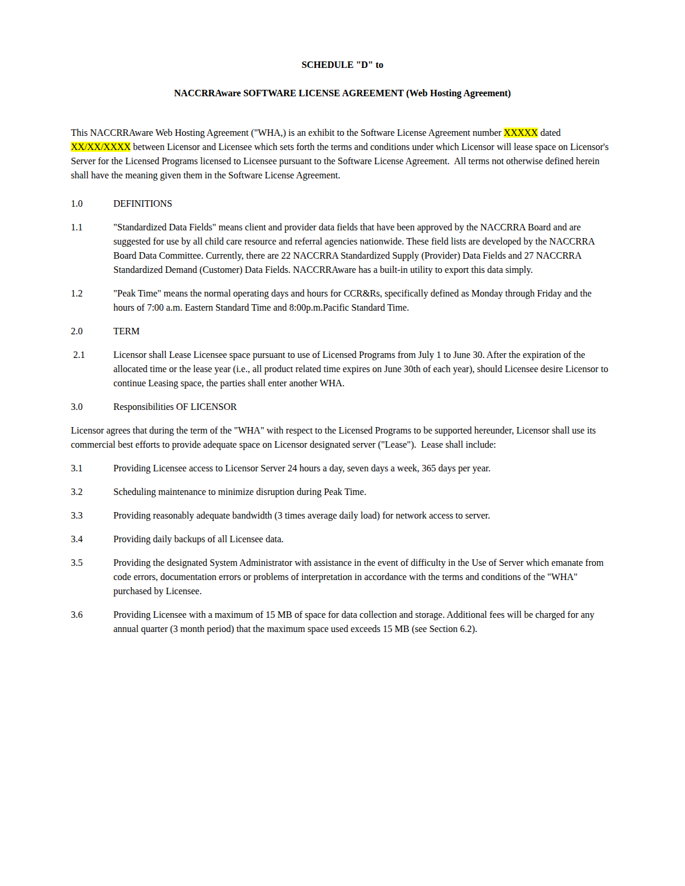SCHEDULE "D" to NACCRRAware SOFTWARE LICENSE AGREEMENT (Web Hosting Agreement)
This NACCRRAware Web Hosting Agreement ("WHA,) is an exhibit to the Software License Agreement number XXXXX dated XX/XX/XXXX between Licensor and Licensee which sets forth the terms and conditions under which Licensor will lease space on Licensor's Server for the Licensed Programs licensed to Licensee pursuant to the Software License Agreement. All terms not otherwise defined herein shall have the meaning given them in the Software License Agreement.
1.0 DEFINITIONS
1.1 "Standardized Data Fields" means client and provider data fields that have been approved by the NACCRRA Board and are suggested for use by all child care resource and referral agencies nationwide. These field lists are developed by the NACCRRA Board Data Committee. Currently, there are 22 NACCRRA Standardized Supply (Provider) Data Fields and 27 NACCRRA Standardized Demand (Customer) Data Fields. NACCRRAware has a built-in utility to export this data simply.
1.2 "Peak Time" means the normal operating days and hours for CCR&Rs, specifically defined as Monday through Friday and the hours of 7:00 a.m. Eastern Standard Time and 8:00p.m.Pacific Standard Time.
2.0 TERM
2.1 Licensor shall Lease Licensee space pursuant to use of Licensed Programs from July 1 to June 30. After the expiration of the allocated time or the lease year (i.e., all product related time expires on June 30th of each year), should Licensee desire Licensor to continue Leasing space, the parties shall enter another WHA.
3.0 Responsibilities OF LICENSOR
Licensor agrees that during the term of the "WHA" with respect to the Licensed Programs to be supported hereunder, Licensor shall use its commercial best efforts to provide adequate space on Licensor designated server ("Lease"). Lease shall include:
3.1 Providing Licensee access to Licensor Server 24 hours a day, seven days a week, 365 days per year.
3.2 Scheduling maintenance to minimize disruption during Peak Time.
3.3 Providing reasonably adequate bandwidth (3 times average daily load) for network access to server.
3.4 Providing daily backups of all Licensee data.
3.5 Providing the designated System Administrator with assistance in the event of difficulty in the Use of Server which emanate from code errors, documentation errors or problems of interpretation in accordance with the terms and conditions of the "WHA" purchased by Licensee.
3.6 Providing Licensee with a maximum of 15 MB of space for data collection and storage. Additional fees will be charged for any annual quarter (3 month period) that the maximum space used exceeds 15 MB (see Section 6.2).